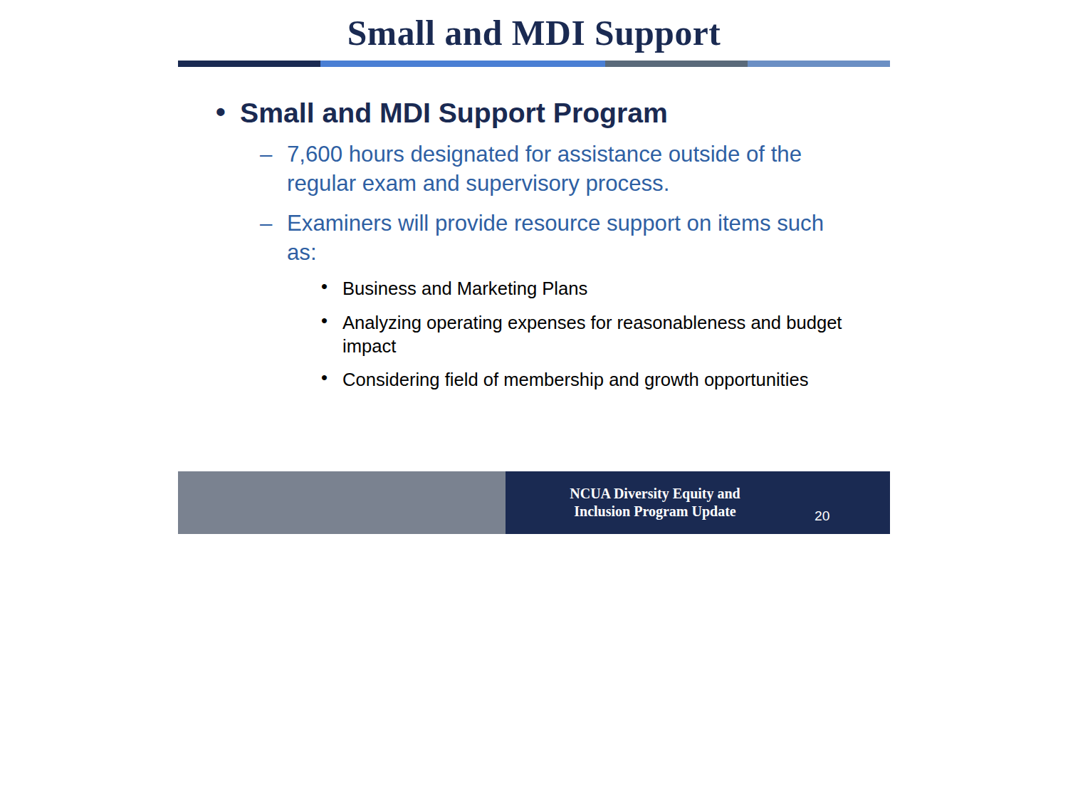Small and MDI Support
Small and MDI Support Program
7,600 hours designated for assistance outside of the regular exam and supervisory process.
Examiners will provide resource support on items such as:
Business and Marketing Plans
Analyzing operating expenses for reasonableness and budget impact
Considering field of membership and growth opportunities
NCUA Diversity Equity and
Inclusion Program Update
20